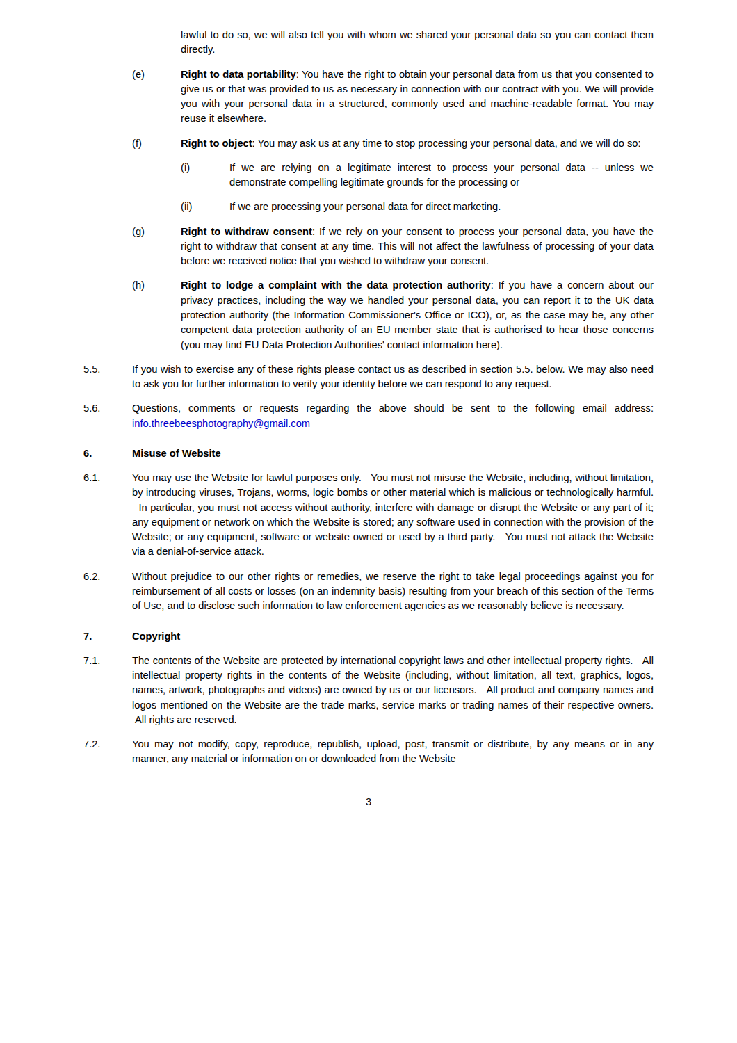lawful to do so, we will also tell you with whom we shared your personal data so you can contact them directly.
(e) Right to data portability: You have the right to obtain your personal data from us that you consented to give us or that was provided to us as necessary in connection with our contract with you. We will provide you with your personal data in a structured, commonly used and machine-readable format. You may reuse it elsewhere.
(f) Right to object: You may ask us at any time to stop processing your personal data, and we will do so:
(i) If we are relying on a legitimate interest to process your personal data -- unless we demonstrate compelling legitimate grounds for the processing or
(ii) If we are processing your personal data for direct marketing.
(g) Right to withdraw consent: If we rely on your consent to process your personal data, you have the right to withdraw that consent at any time. This will not affect the lawfulness of processing of your data before we received notice that you wished to withdraw your consent.
(h) Right to lodge a complaint with the data protection authority: If you have a concern about our privacy practices, including the way we handled your personal data, you can report it to the UK data protection authority (the Information Commissioner's Office or ICO), or, as the case may be, any other competent data protection authority of an EU member state that is authorised to hear those concerns (you may find EU Data Protection Authorities' contact information here).
5.5. If you wish to exercise any of these rights please contact us as described in section 5.5. below. We may also need to ask you for further information to verify your identity before we can respond to any request.
5.6. Questions, comments or requests regarding the above should be sent to the following email address: info.threebeesphotography@gmail.com
6. Misuse of Website
6.1. You may use the Website for lawful purposes only. You must not misuse the Website, including, without limitation, by introducing viruses, Trojans, worms, logic bombs or other material which is malicious or technologically harmful. In particular, you must not access without authority, interfere with damage or disrupt the Website or any part of it; any equipment or network on which the Website is stored; any software used in connection with the provision of the Website; or any equipment, software or website owned or used by a third party. You must not attack the Website via a denial-of-service attack.
6.2. Without prejudice to our other rights or remedies, we reserve the right to take legal proceedings against you for reimbursement of all costs or losses (on an indemnity basis) resulting from your breach of this section of the Terms of Use, and to disclose such information to law enforcement agencies as we reasonably believe is necessary.
7. Copyright
7.1. The contents of the Website are protected by international copyright laws and other intellectual property rights. All intellectual property rights in the contents of the Website (including, without limitation, all text, graphics, logos, names, artwork, photographs and videos) are owned by us or our licensors. All product and company names and logos mentioned on the Website are the trade marks, service marks or trading names of their respective owners. All rights are reserved.
7.2. You may not modify, copy, reproduce, republish, upload, post, transmit or distribute, by any means or in any manner, any material or information on or downloaded from the Website
3